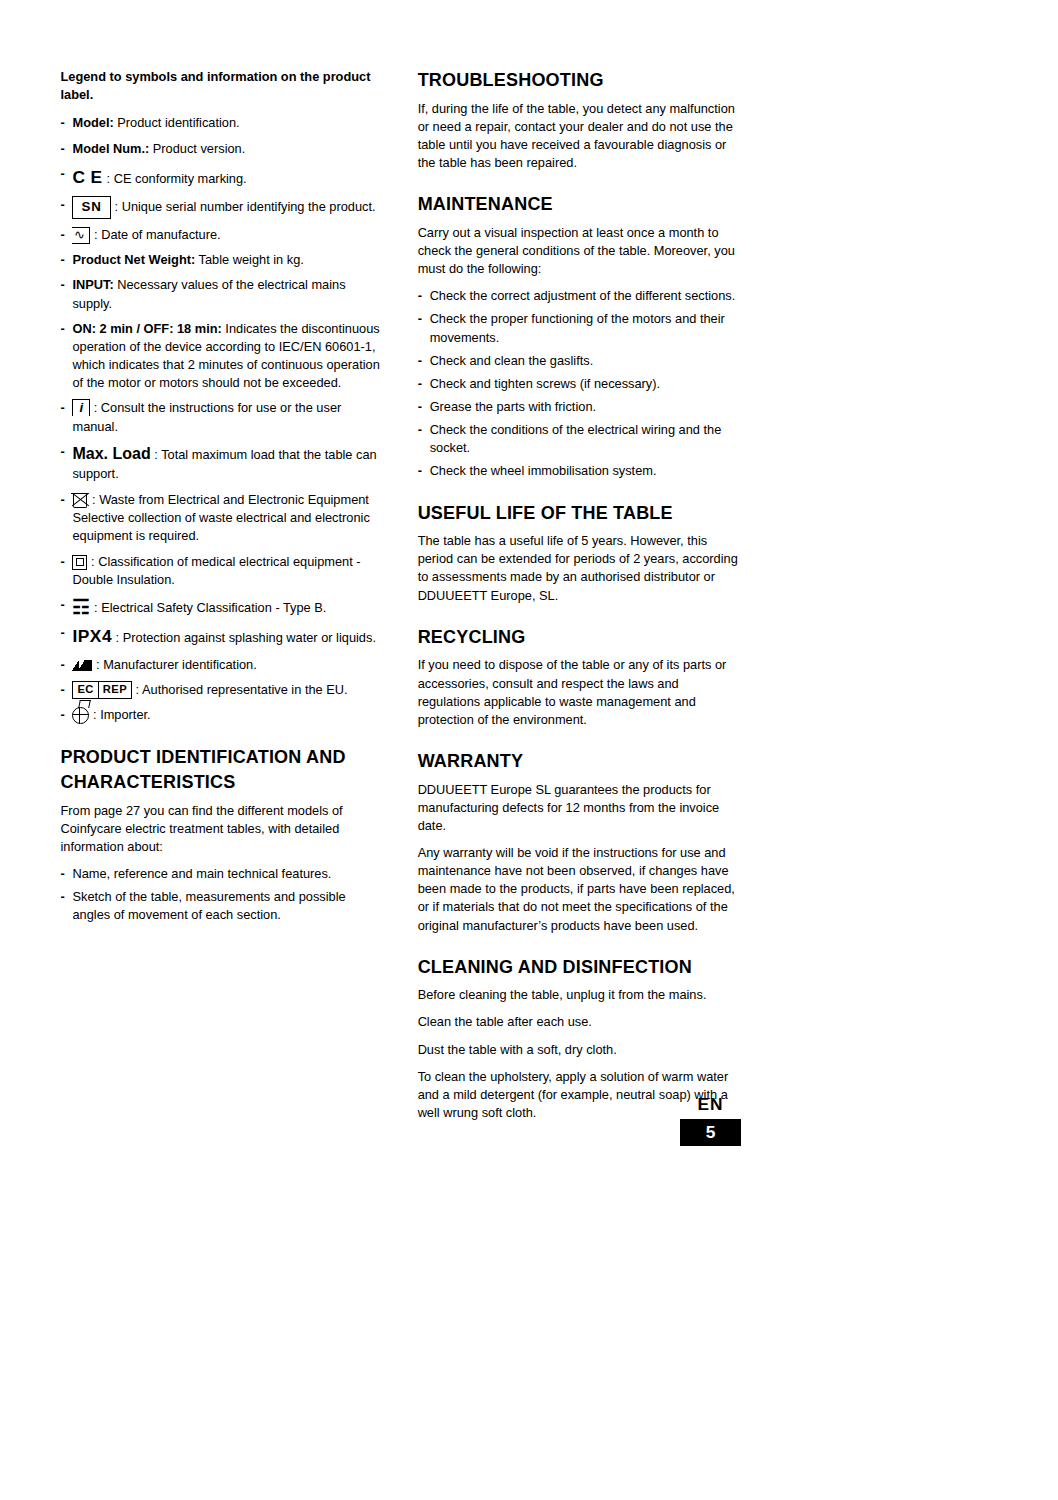Legend to symbols and information on the product label.
Model: Product identification.
Model Num.: Product version.
C E : CE conformity marking.
SN : Unique serial number identifying the product.
∿ : Date of manufacture.
Product Net Weight: Table weight in kg.
INPUT: Necessary values of the electrical mains supply.
ON: 2 min / OFF: 18 min: Indicates the discontinuous operation of the device according to IEC/EN 60601-1, which indicates that 2 minutes of continuous operation of the motor or motors should not be exceeded.
i : Consult the instructions for use or the user manual.
Max. Load : Total maximum load that the table can support.
: Waste from Electrical and Electronic Equipment Selective collection of waste electrical and electronic equipment is required.
: Classification of medical electrical equipment - Double Insulation.
☶ : Electrical Safety Classification - Type B.
IPX4 : Protection against splashing water or liquids.
: Manufacturer identification.
EC REP : Authorised representative in the EU.
: Importer.
PRODUCT IDENTIFICATION AND CHARACTERISTICS
From page 27 you can find the different models of Coinfycare electric treatment tables, with detailed information about:
Name, reference and main technical features.
Sketch of the table, measurements and possible angles of movement of each section.
TROUBLESHOOTING
If, during the life of the table, you detect any malfunction or need a repair, contact your dealer and do not use the table until you have received a favourable diagnosis or the table has been repaired.
MAINTENANCE
Carry out a visual inspection at least once a month to check the general conditions of the table. Moreover, you must do the following:
Check the correct adjustment of the different sections.
Check the proper functioning of the motors and their movements.
Check and clean the gaslifts.
Check and tighten screws (if necessary).
Grease the parts with friction.
Check the conditions of the electrical wiring and the socket.
Check the wheel immobilisation system.
USEFUL LIFE OF THE TABLE
The table has a useful life of 5 years. However, this period can be extended for periods of 2 years, according to assessments made by an authorised distributor or DDUUEETT Europe, SL.
RECYCLING
If you need to dispose of the table or any of its parts or accessories, consult and respect the laws and regulations applicable to waste management and protection of the environment.
WARRANTY
DDUUEETT Europe SL guarantees the products for manufacturing defects for 12 months from the invoice date.
Any warranty will be void if the instructions for use and maintenance have not been observed, if changes have been made to the products, if parts have been replaced, or if materials that do not meet the specifications of the original manufacturer’s products have been used.
CLEANING AND DISINFECTION
Before cleaning the table, unplug it from the mains.
Clean the table after each use.
Dust the table with a soft, dry cloth.
To clean the upholstery, apply a solution of warm water and a mild detergent (for example, neutral soap) with a well wrung soft cloth.
EN
5